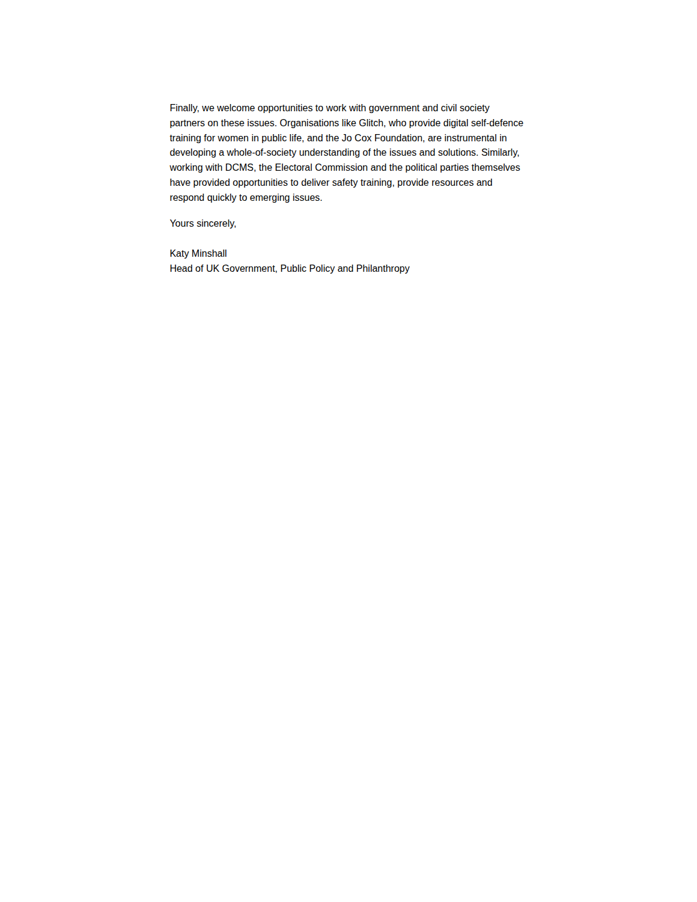Finally, we welcome opportunities to work with government and civil society partners on these issues. Organisations like Glitch, who provide digital self-defence training for women in public life, and the Jo Cox Foundation, are instrumental in developing a whole-of-society understanding of the issues and solutions. Similarly, working with DCMS, the Electoral Commission and the political parties themselves have provided opportunities to deliver safety training, provide resources and respond quickly to emerging issues.
Yours sincerely,
Katy Minshall Head of UK Government, Public Policy and Philanthropy